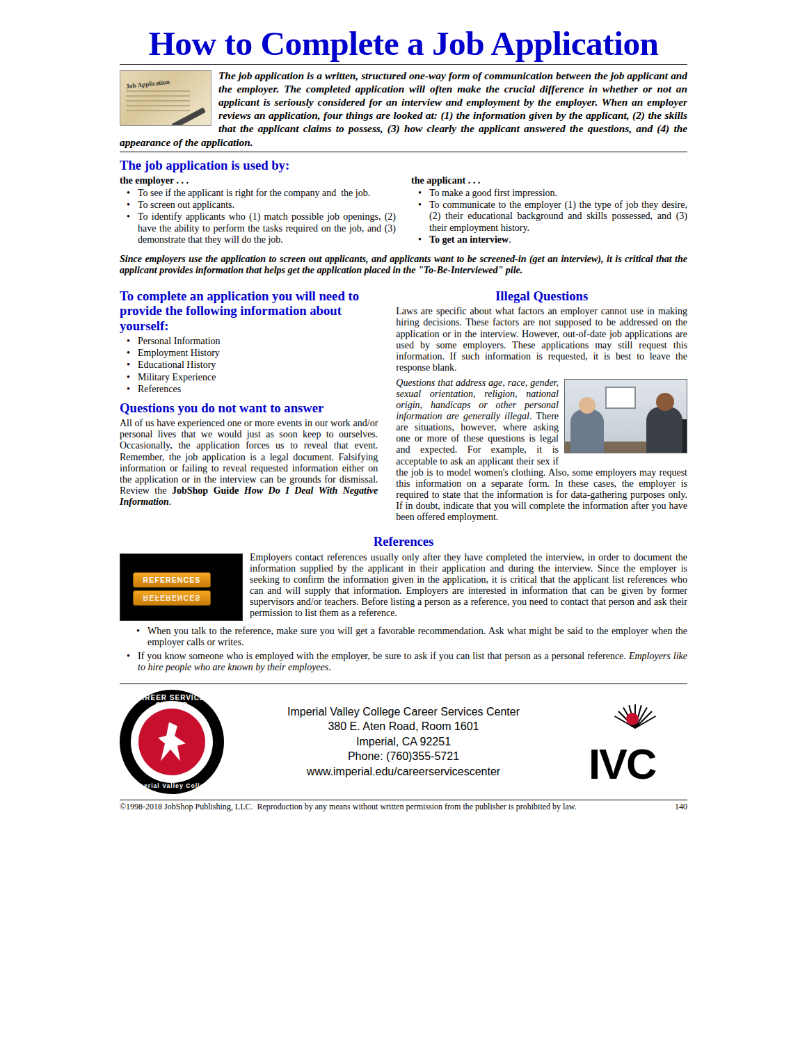How to Complete a Job Application
Job Application
The job application is a written, structured one-way form of communication between the job applicant and the employer. The completed application will often make the crucial difference in whether or not an applicant is seriously considered for an interview and employment by the employer. When an employer reviews an application, four things are looked at: (1) the information given by the applicant, (2) the skills that the applicant claims to possess, (3) how clearly the applicant answered the questions, and (4) the appearance of the application.
The job application is used by:
the employer . . .
To see if the applicant is right for the company and the job.
To screen out applicants.
To identify applicants who (1) match possible job openings, (2) have the ability to perform the tasks required on the job, and (3) demonstrate that they will do the job.
the applicant . . .
To make a good first impression.
To communicate to the employer (1) the type of job they desire, (2) their educational background and skills possessed, and (3) their employment history.
To get an interview.
Since employers use the application to screen out applicants, and applicants want to be screened-in (get an interview), it is critical that the applicant provides information that helps get the application placed in the "To-Be-Interviewed" pile.
To complete an application you will need to provide the following information about yourself:
Personal Information
Employment History
Educational History
Military Experience
References
Questions you do not want to answer
All of us have experienced one or more events in our work and/or personal lives that we would just as soon keep to ourselves. Occasionally, the application forces us to reveal that event. Remember, the job application is a legal document. Falsifying information or failing to reveal requested information either on the application or in the interview can be grounds for dismissal. Review the JobShop Guide How Do I Deal With Negative Information.
Illegal Questions
Laws are specific about what factors an employer cannot use in making hiring decisions. These factors are not supposed to be addressed on the application or in the interview. However, out-of-date job applications are used by some employers. These applications may still request this information. If such information is requested, it is best to leave the response blank.
Questions that address age, race, gender, sexual orientation, religion, national origin, handicaps or other personal information are generally illegal. There are situations, however, where asking one or more of these questions is legal and expected. For example, it is acceptable to ask an applicant their sex if the job is to model women's clothing. Also, some employers may request this information on a separate form. In these cases, the employer is required to state that the information is for data-gathering purposes only. If in doubt, indicate that you will complete the information after you have been offered employment.
References
REFERENCES
REFERENCES
Employers contact references usually only after they have completed the interview, in order to document the information supplied by the applicant in their application and during the interview. Since the employer is seeking to confirm the information given in the application, it is critical that the applicant list references who can and will supply that information. Employers are interested in information that can be given by former supervisors and/or teachers. Before listing a person as a reference, you need to contact that person and ask their permission to list them as a reference.
When you talk to the reference, make sure you will get a favorable recommendation. Ask what might be said to the employer when the employer calls or writes.
If you know someone who is employed with the employer, be sure to ask if you can list that person as a personal reference. Employers like to hire people who are known by their employees.
CAREER SERVICES CENTER
Imperial Valley College
Imperial Valley College Career Services Center
380 E. Aten Road, Room 1601
Imperial, CA 92251
Phone: (760)355-5721
www.imperial.edu/careerservicescenter
IVC
©1998-2018 JobShop Publishing, LLC. Reproduction by any means without written permission from the publisher is prohibited by law.
140